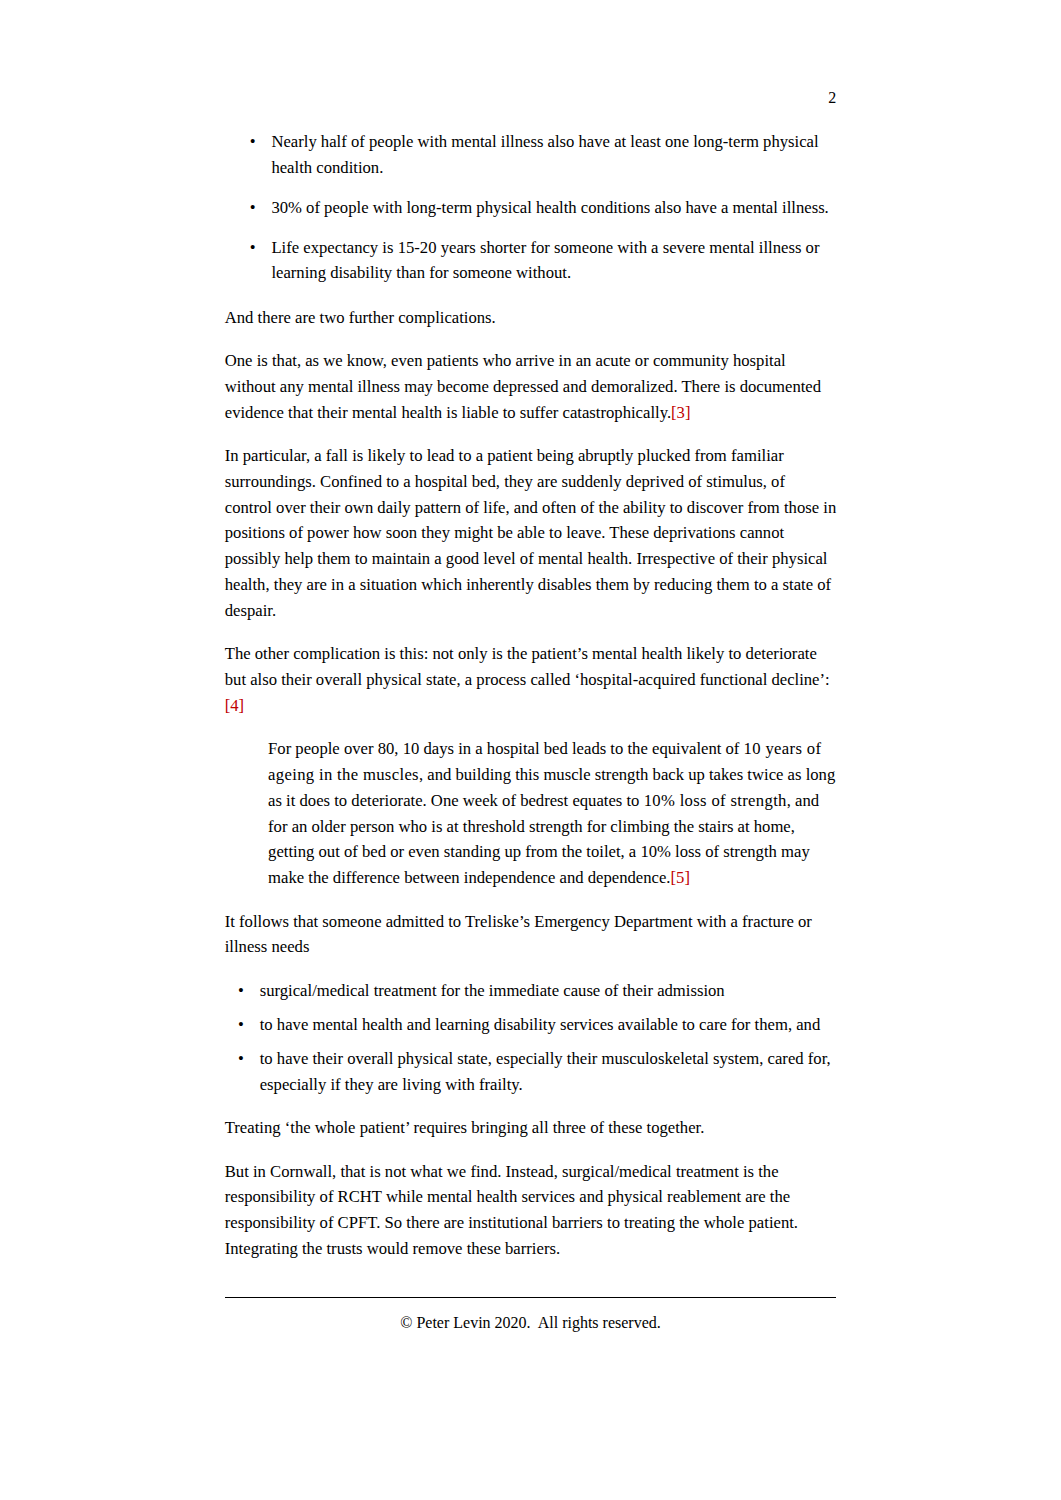2
Nearly half of people with mental illness also have at least one long-term physical health condition.
30% of people with long-term physical health conditions also have a mental illness.
Life expectancy is 15-20 years shorter for someone with a severe mental illness or learning disability than for someone without.
And there are two further complications.
One is that, as we know, even patients who arrive in an acute or community hospital without any mental illness may become depressed and demoralized. There is documented evidence that their mental health is liable to suffer catastrophically.[3]
In particular, a fall is likely to lead to a patient being abruptly plucked from familiar surroundings. Confined to a hospital bed, they are suddenly deprived of stimulus, of control over their own daily pattern of life, and often of the ability to discover from those in positions of power how soon they might be able to leave. These deprivations cannot possibly help them to maintain a good level of mental health. Irrespective of their physical health, they are in a situation which inherently disables them by reducing them to a state of despair.
The other complication is this: not only is the patient’s mental health likely to deteriorate but also their overall physical state, a process called ‘hospital-acquired functional decline’:[4]
For people over 80, 10 days in a hospital bed leads to the equivalent of 10 years of ageing in the muscles, and building this muscle strength back up takes twice as long as it does to deteriorate. One week of bedrest equates to 10% loss of strength, and for an older person who is at threshold strength for climbing the stairs at home, getting out of bed or even standing up from the toilet, a 10% loss of strength may make the difference between independence and dependence.[5]
It follows that someone admitted to Treliske’s Emergency Department with a fracture or illness needs
surgical/medical treatment for the immediate cause of their admission
to have mental health and learning disability services available to care for them, and
to have their overall physical state, especially their musculoskeletal system, cared for, especially if they are living with frailty.
Treating ‘the whole patient’ requires bringing all three of these together.
But in Cornwall, that is not what we find. Instead, surgical/medical treatment is the responsibility of RCHT while mental health services and physical reablement are the responsibility of CPFT. So there are institutional barriers to treating the whole patient. Integrating the trusts would remove these barriers.
© Peter Levin 2020. All rights reserved.